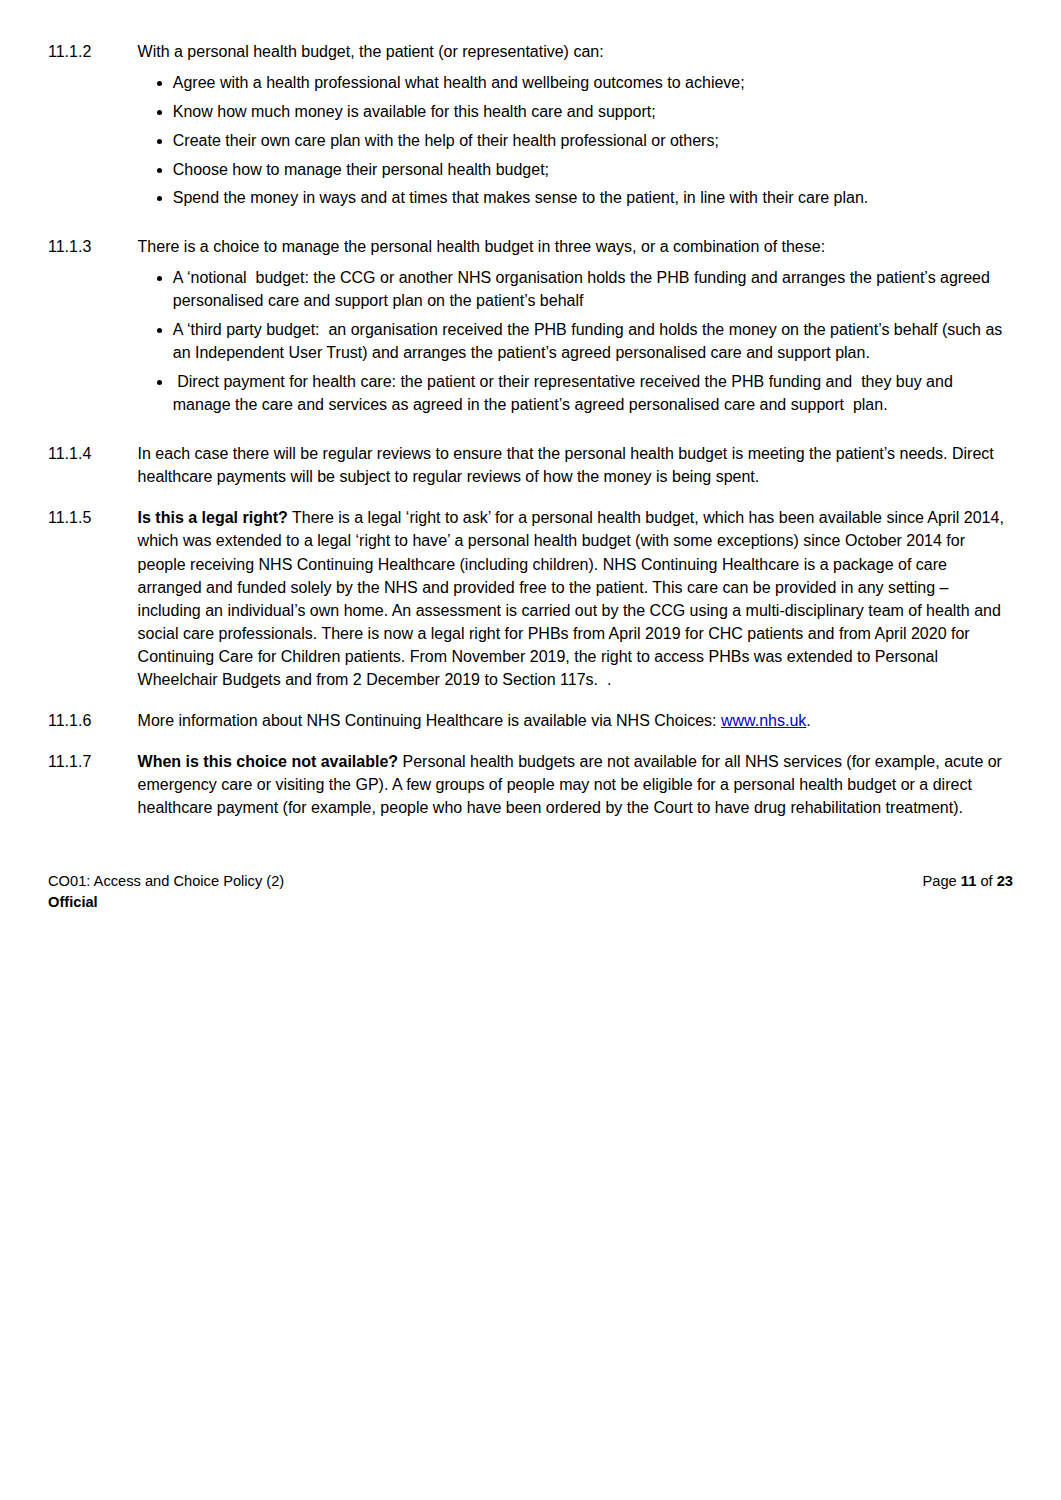11.1.2
With a personal health budget, the patient (or representative) can:
Agree with a health professional what health and wellbeing outcomes to achieve;
Know how much money is available for this health care and support;
Create their own care plan with the help of their health professional or others;
Choose how to manage their personal health budget;
Spend the money in ways and at times that makes sense to the patient, in line with their care plan.
11.1.3
There is a choice to manage the personal health budget in three ways, or a combination of these:
A ‘notional budget: the CCG or another NHS organisation holds the PHB funding and arranges the patient’s agreed personalised care and support plan on the patient’s behalf
A ‘third party budget: an organisation received the PHB funding and holds the money on the patient’s behalf (such as an Independent User Trust) and arranges the patient’s agreed personalised care and support plan.
Direct payment for health care: the patient or their representative received the PHB funding and they buy and manage the care and services as agreed in the patient’s agreed personalised care and support plan.
11.1.4
In each case there will be regular reviews to ensure that the personal health budget is meeting the patient’s needs. Direct healthcare payments will be subject to regular reviews of how the money is being spent.
11.1.5
Is this a legal right? There is a legal ‘right to ask’ for a personal health budget, which has been available since April 2014, which was extended to a legal ‘right to have’ a personal health budget (with some exceptions) since October 2014 for people receiving NHS Continuing Healthcare (including children). NHS Continuing Healthcare is a package of care arranged and funded solely by the NHS and provided free to the patient. This care can be provided in any setting – including an individual’s own home. An assessment is carried out by the CCG using a multi-disciplinary team of health and social care professionals. There is now a legal right for PHBs from April 2019 for CHC patients and from April 2020 for Continuing Care for Children patients. From November 2019, the right to access PHBs was extended to Personal Wheelchair Budgets and from 2 December 2019 to Section 117s. .
11.1.6
More information about NHS Continuing Healthcare is available via NHS Choices: www.nhs.uk.
11.1.7
When is this choice not available? Personal health budgets are not available for all NHS services (for example, acute or emergency care or visiting the GP). A few groups of people may not be eligible for a personal health budget or a direct healthcare payment (for example, people who have been ordered by the Court to have drug rehabilitation treatment).
CO01: Access and Choice Policy (2)
Official
Page 11 of 23